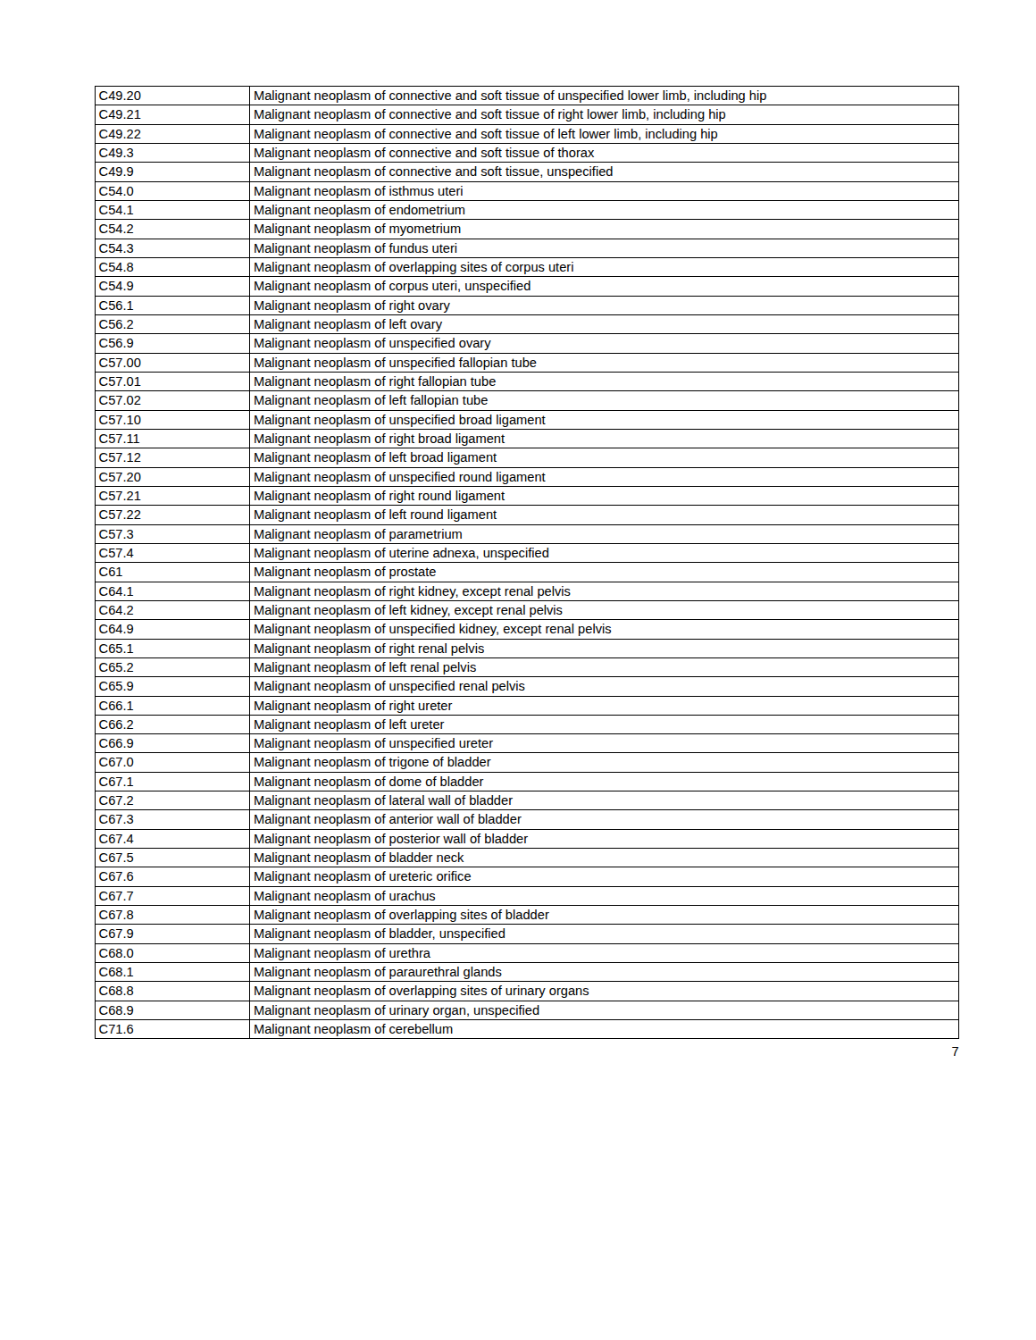| C49.20 | Malignant neoplasm of connective and soft tissue of unspecified lower limb, including hip |
| C49.21 | Malignant neoplasm of connective and soft tissue of right lower limb, including hip |
| C49.22 | Malignant neoplasm of connective and soft tissue of left lower limb, including hip |
| C49.3 | Malignant neoplasm of connective and soft tissue of thorax |
| C49.9 | Malignant neoplasm of connective and soft tissue, unspecified |
| C54.0 | Malignant neoplasm of isthmus uteri |
| C54.1 | Malignant neoplasm of endometrium |
| C54.2 | Malignant neoplasm of myometrium |
| C54.3 | Malignant neoplasm of fundus uteri |
| C54.8 | Malignant neoplasm of overlapping sites of corpus uteri |
| C54.9 | Malignant neoplasm of corpus uteri, unspecified |
| C56.1 | Malignant neoplasm of right ovary |
| C56.2 | Malignant neoplasm of left ovary |
| C56.9 | Malignant neoplasm of unspecified ovary |
| C57.00 | Malignant neoplasm of unspecified fallopian tube |
| C57.01 | Malignant neoplasm of right fallopian tube |
| C57.02 | Malignant neoplasm of left fallopian tube |
| C57.10 | Malignant neoplasm of unspecified broad ligament |
| C57.11 | Malignant neoplasm of right broad ligament |
| C57.12 | Malignant neoplasm of left broad ligament |
| C57.20 | Malignant neoplasm of unspecified round ligament |
| C57.21 | Malignant neoplasm of right round ligament |
| C57.22 | Malignant neoplasm of left round ligament |
| C57.3 | Malignant neoplasm of parametrium |
| C57.4 | Malignant neoplasm of uterine adnexa, unspecified |
| C61 | Malignant neoplasm of prostate |
| C64.1 | Malignant neoplasm of right kidney, except renal pelvis |
| C64.2 | Malignant neoplasm of left kidney, except renal pelvis |
| C64.9 | Malignant neoplasm of unspecified kidney, except renal pelvis |
| C65.1 | Malignant neoplasm of right renal pelvis |
| C65.2 | Malignant neoplasm of left renal pelvis |
| C65.9 | Malignant neoplasm of unspecified renal pelvis |
| C66.1 | Malignant neoplasm of right ureter |
| C66.2 | Malignant neoplasm of left ureter |
| C66.9 | Malignant neoplasm of unspecified ureter |
| C67.0 | Malignant neoplasm of trigone of bladder |
| C67.1 | Malignant neoplasm of dome of bladder |
| C67.2 | Malignant neoplasm of lateral wall of bladder |
| C67.3 | Malignant neoplasm of anterior wall of bladder |
| C67.4 | Malignant neoplasm of posterior wall of bladder |
| C67.5 | Malignant neoplasm of bladder neck |
| C67.6 | Malignant neoplasm of ureteric orifice |
| C67.7 | Malignant neoplasm of urachus |
| C67.8 | Malignant neoplasm of overlapping sites of bladder |
| C67.9 | Malignant neoplasm of bladder, unspecified |
| C68.0 | Malignant neoplasm of urethra |
| C68.1 | Malignant neoplasm of paraurethral glands |
| C68.8 | Malignant neoplasm of overlapping sites of urinary organs |
| C68.9 | Malignant neoplasm of urinary organ, unspecified |
| C71.6 | Malignant neoplasm of cerebellum |
7